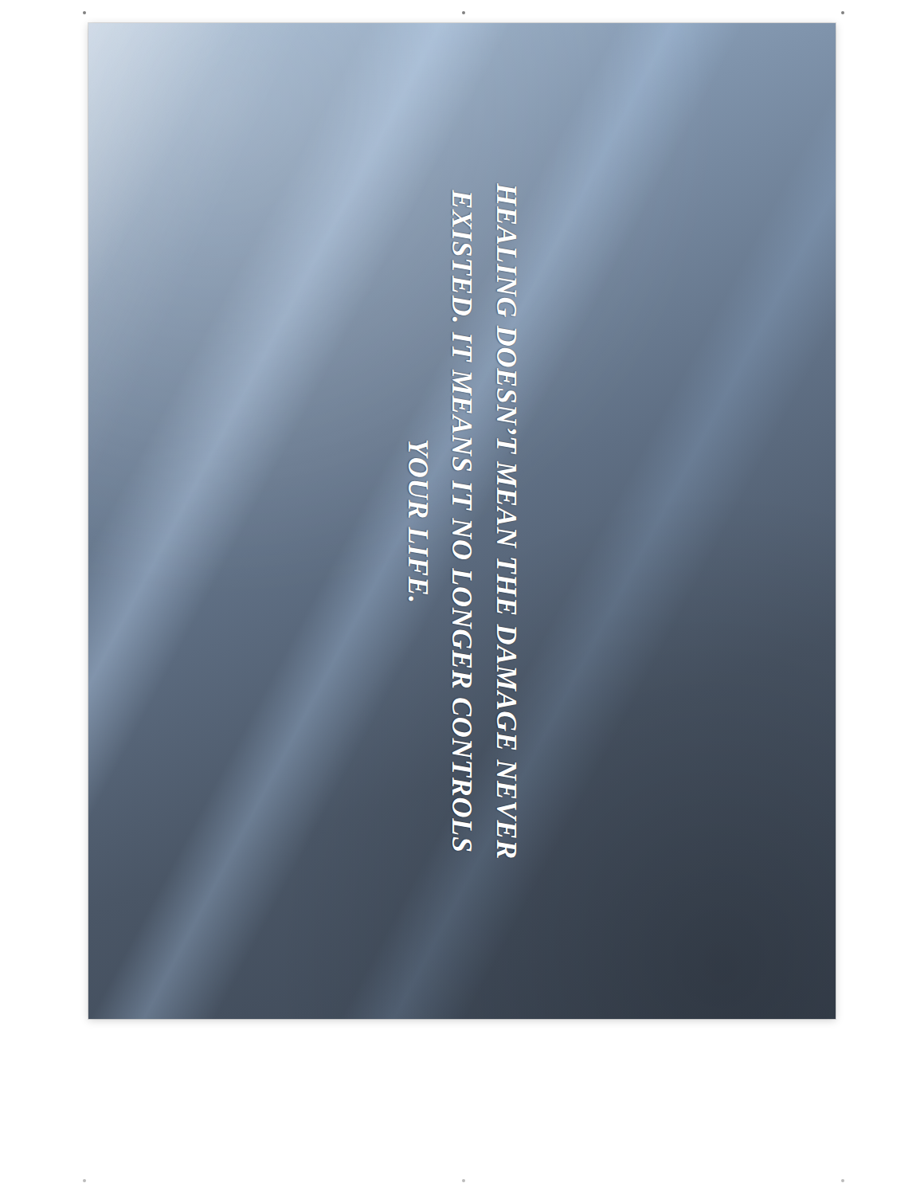Inspirational slide about healing
Healing doesn’t mean the damage never existed. It means it no longer controls your life.